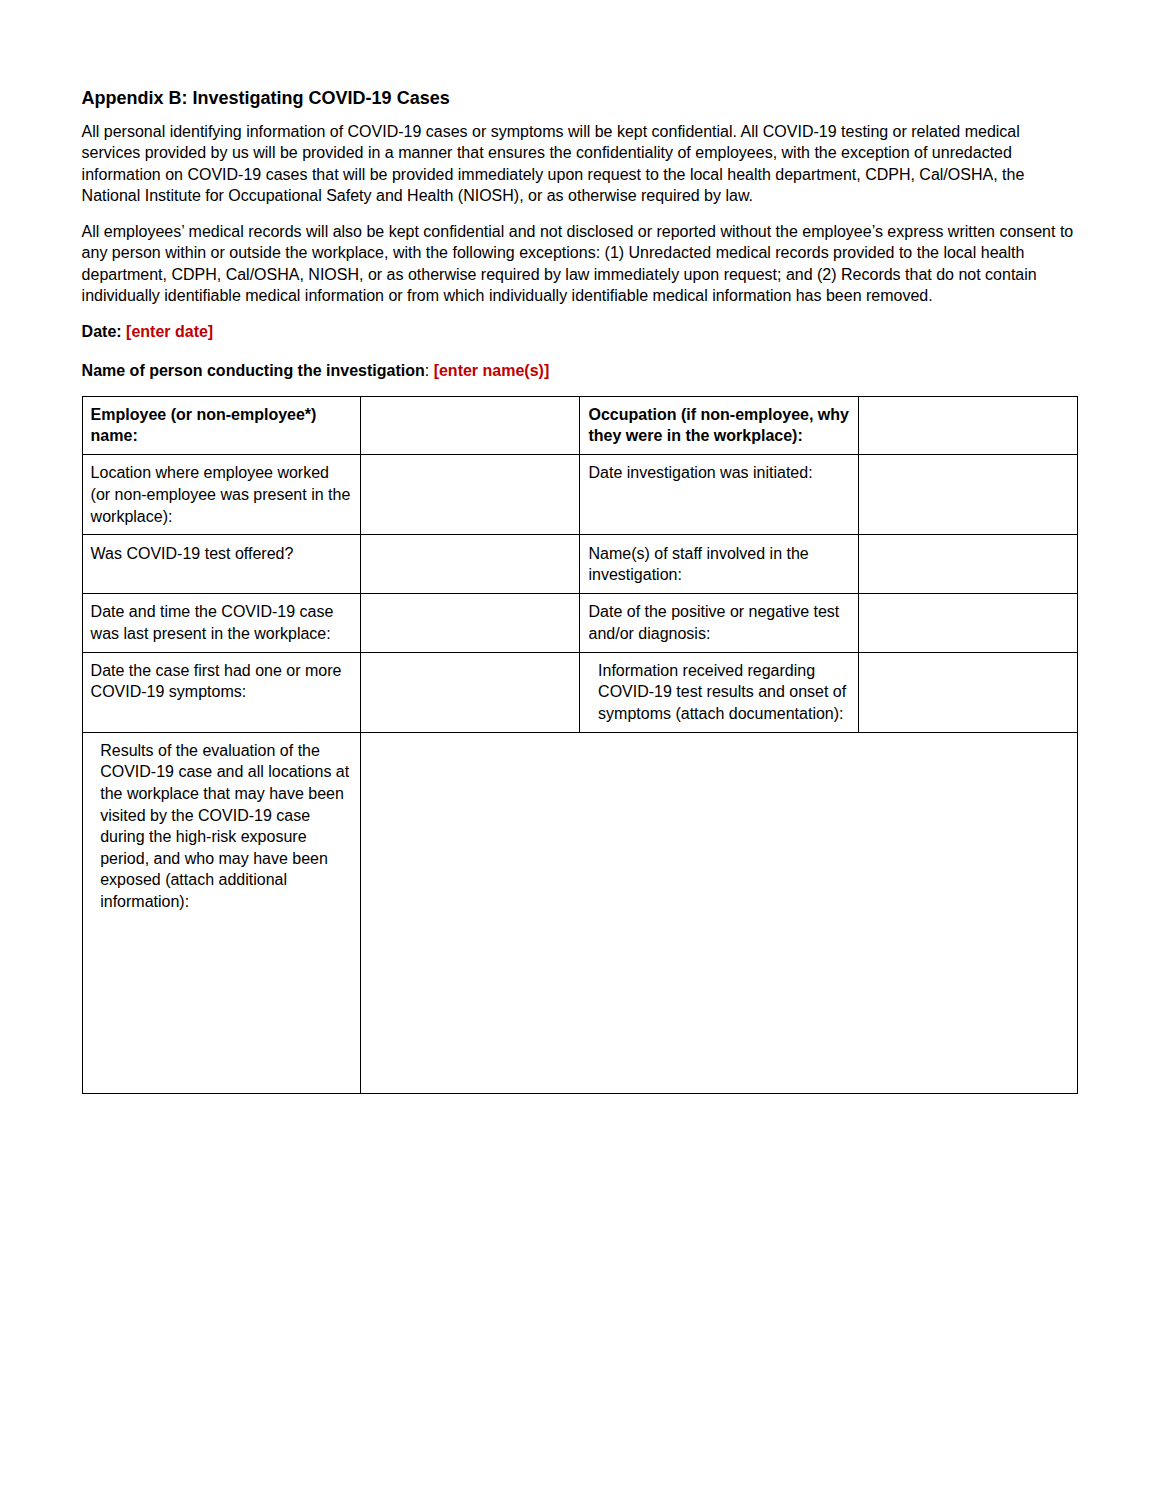Appendix B: Investigating COVID-19 Cases
All personal identifying information of COVID-19 cases or symptoms will be kept confidential. All COVID-19 testing or related medical services provided by us will be provided in a manner that ensures the confidentiality of employees, with the exception of unredacted information on COVID-19 cases that will be provided immediately upon request to the local health department, CDPH, Cal/OSHA, the National Institute for Occupational Safety and Health (NIOSH), or as otherwise required by law.
All employees’ medical records will also be kept confidential and not disclosed or reported without the employee’s express written consent to any person within or outside the workplace, with the following exceptions: (1) Unredacted medical records provided to the local health department, CDPH, Cal/OSHA, NIOSH, or as otherwise required by law immediately upon request; and (2) Records that do not contain individually identifiable medical information or from which individually identifiable medical information has been removed.
Date: [enter date]
Name of person conducting the investigation: [enter name(s)]
| Employee (or non-employee*) name: | | Occupation (if non-employee, why they were in the workplace): | |
| Location where employee worked (or non-employee was present in the workplace): | | Date investigation was initiated: | |
| Was COVID-19 test offered? | | Name(s) of staff involved in the investigation: | |
| Date and time the COVID-19 case was last present in the workplace: | | Date of the positive or negative test and/or diagnosis: | |
| Date the case first had one or more COVID-19 symptoms: | | Information received regarding COVID-19 test results and onset of symptoms (attach documentation): | |
| Results of the evaluation of the COVID-19 case and all locations at the workplace that may have been visited by the COVID-19 case during the high-risk exposure period, and who may have been exposed (attach additional information): | |